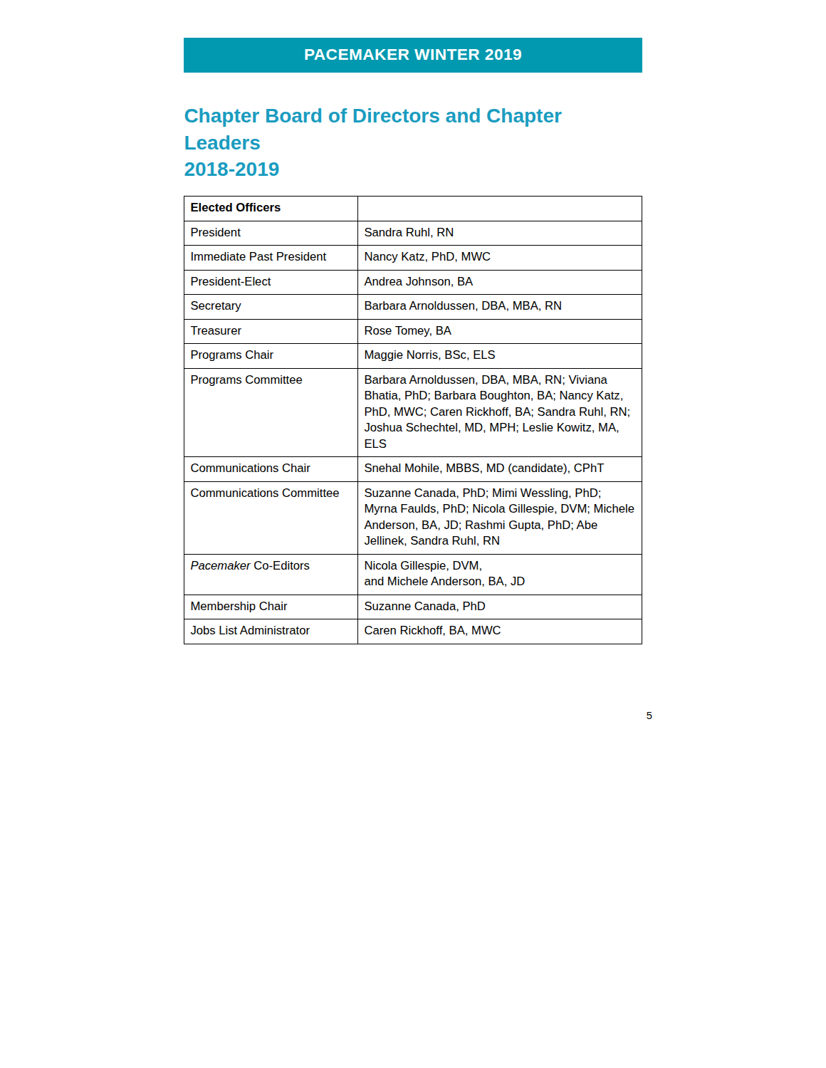PACEMAKER WINTER 2019
Chapter Board of Directors and Chapter Leaders
2018-2019
| Elected Officers | |
| President | Sandra Ruhl, RN |
| Immediate Past President | Nancy Katz, PhD, MWC |
| President-Elect | Andrea Johnson, BA |
| Secretary | Barbara Arnoldussen, DBA, MBA, RN |
| Treasurer | Rose Tomey, BA |
| Programs Chair | Maggie Norris, BSc, ELS |
| Programs Committee | Barbara Arnoldussen, DBA, MBA, RN; Viviana Bhatia, PhD; Barbara Boughton, BA; Nancy Katz, PhD, MWC; Caren Rickhoff, BA; Sandra Ruhl, RN; Joshua Schechtel, MD, MPH; Leslie Kowitz, MA, ELS |
| Communications Chair | Snehal Mohile, MBBS, MD (candidate), CPhT |
| Communications Committee | Suzanne Canada, PhD; Mimi Wessling, PhD; Myrna Faulds, PhD; Nicola Gillespie, DVM; Michele Anderson, BA, JD; Rashmi Gupta, PhD; Abe Jellinek, Sandra Ruhl, RN |
| Pacemaker Co-Editors | Nicola Gillespie, DVM, and Michele Anderson, BA, JD |
| Membership Chair | Suzanne Canada, PhD |
| Jobs List Administrator | Caren Rickhoff, BA, MWC |
5